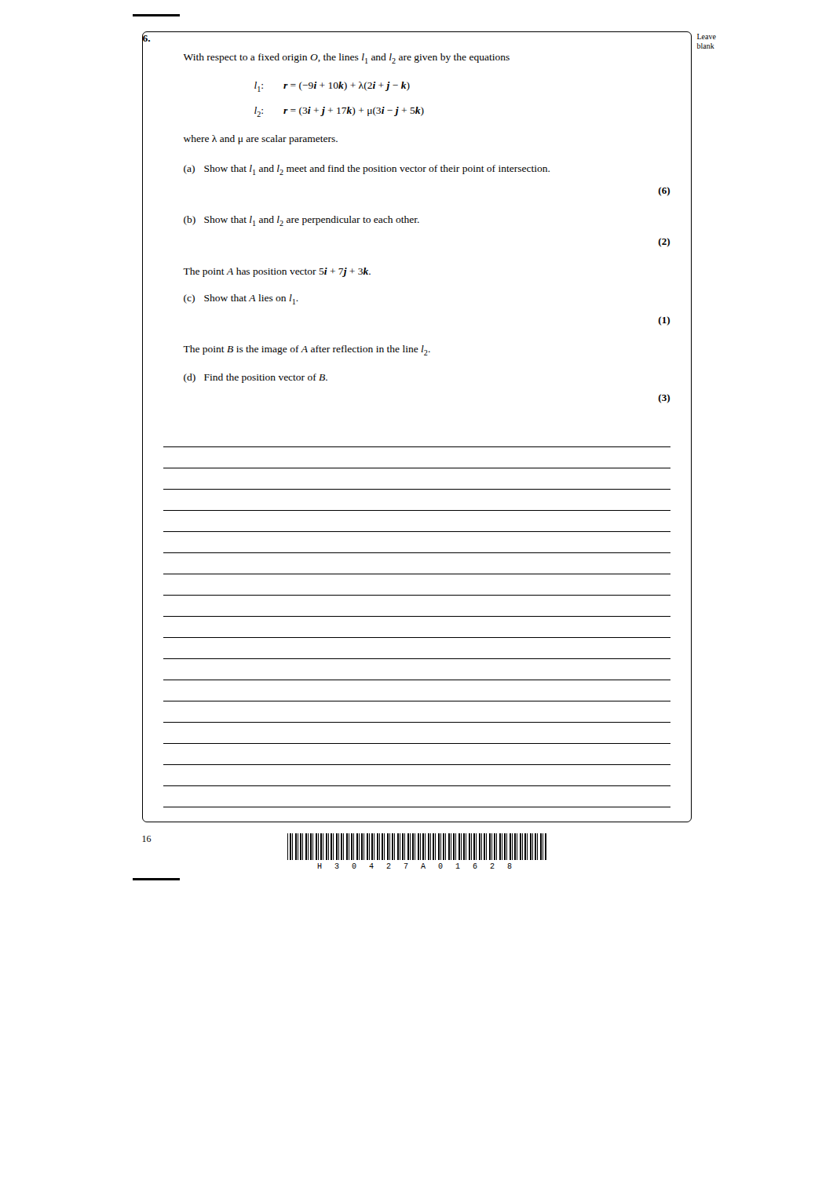Leave
blank
6.
With respect to a fixed origin O, the lines l 1 and l 2 are given by the equations
l 1: r = (−9i + 10k) + λ(2i + j − k)
l 2: r = (3i + j + 17k) + μ(3i − j + 5k)
where λ and μ are scalar parameters.
(a) Show that l 1 and l 2 meet and find the position vector of their point of intersection.
(6)
(b) Show that l 1 and l 2 are perpendicular to each other.
(2)
The point A has position vector 5i + 7j + 3k.
(c) Show that A lies on l 1.
(1)
The point B is the image of A after reflection in the line l 2.
(d) Find the position vector of B.
(3)
16
H 3 0 4 2 7 A 0 1 6 2 8